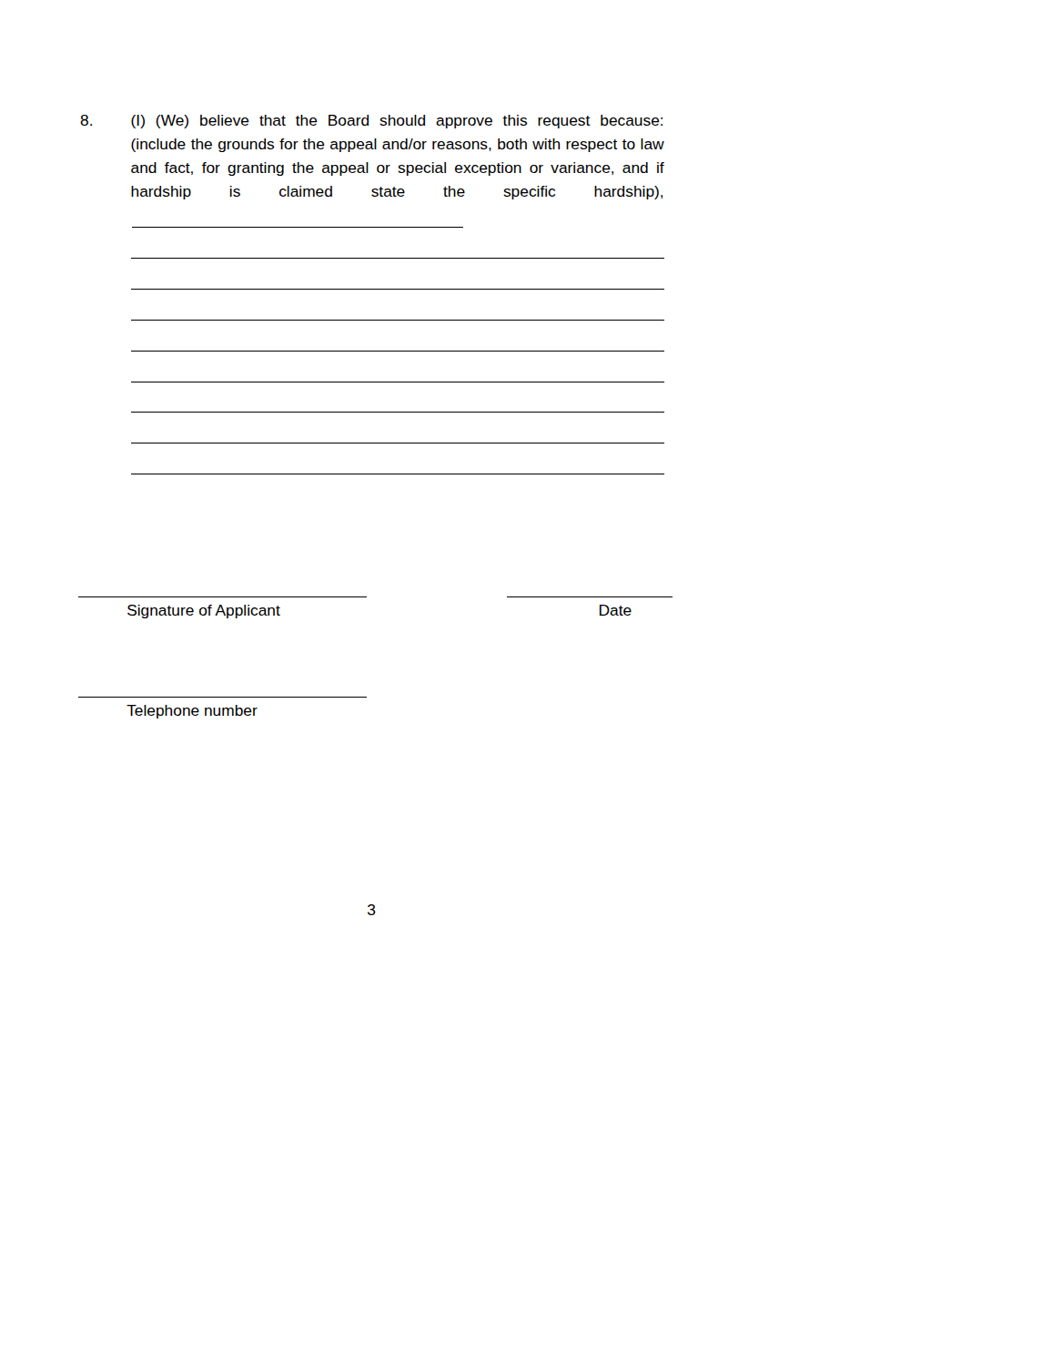8.
(I) (We) believe that the Board should approve this request because: (include the grounds for the appeal and/or reasons, both with respect to law and fact, for granting the appeal or special exception or variance, and if hardship is claimed state the specific hardship),
Signature of Applicant
Date
Telephone number
3